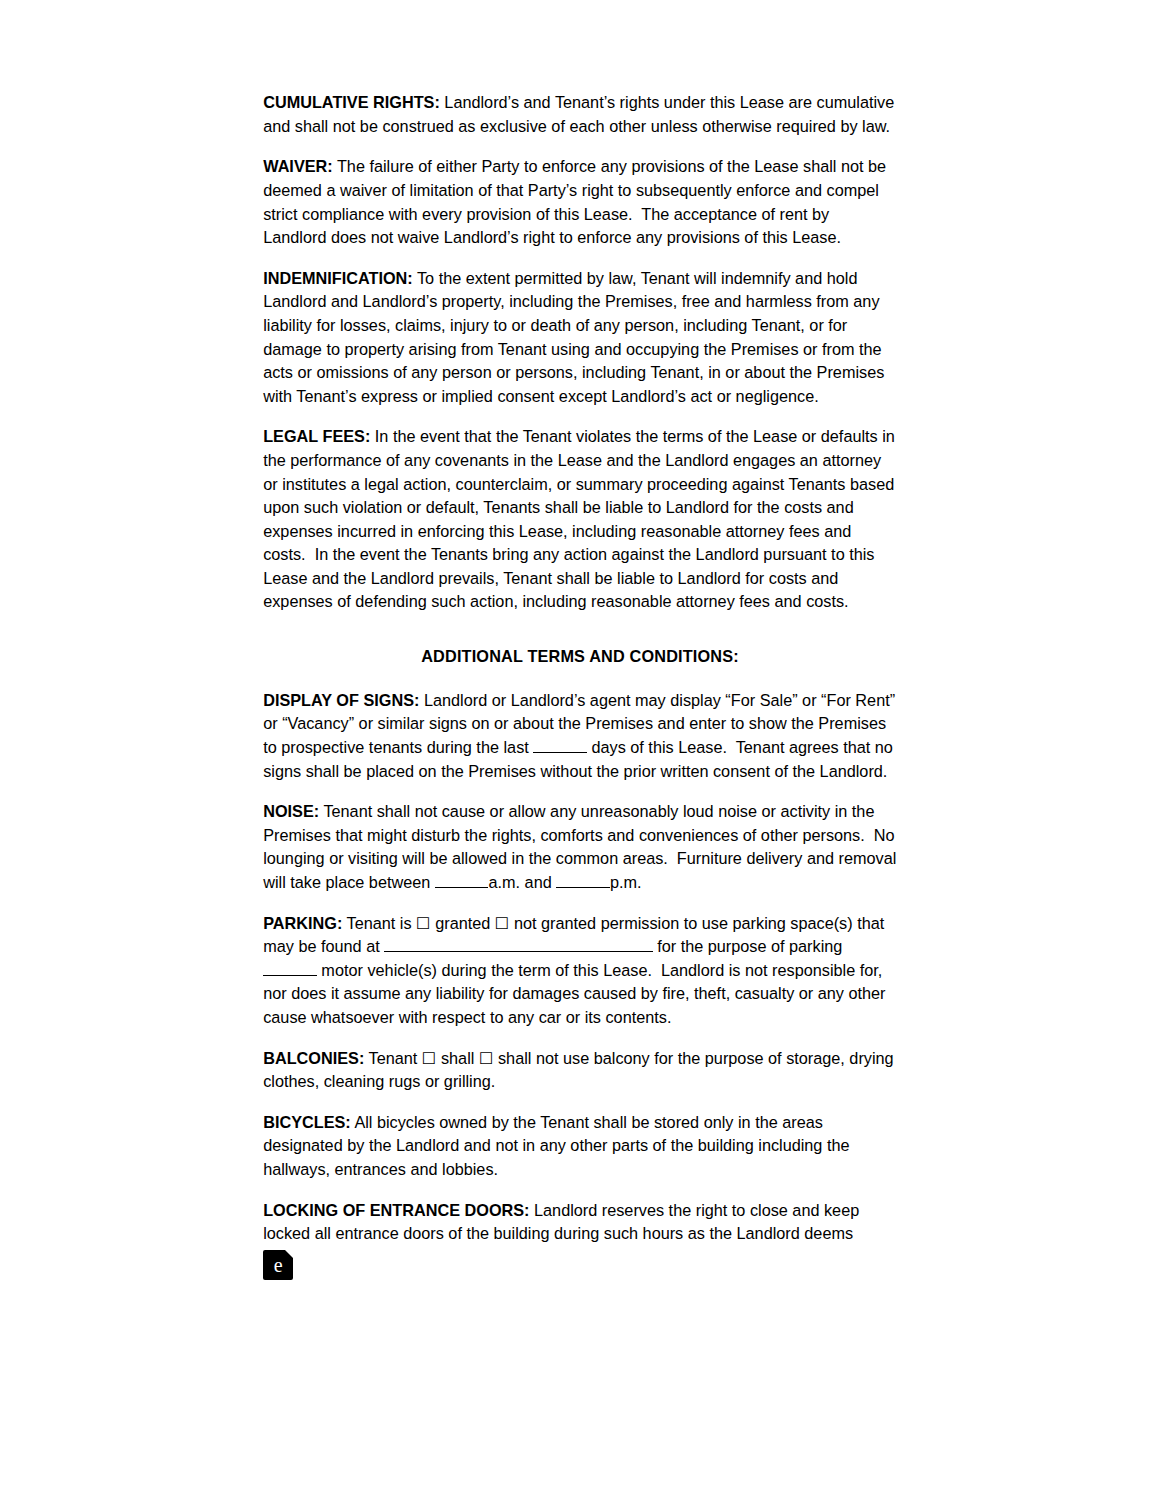CUMULATIVE RIGHTS: Landlord’s and Tenant’s rights under this Lease are cumulative and shall not be construed as exclusive of each other unless otherwise required by law.
WAIVER: The failure of either Party to enforce any provisions of the Lease shall not be deemed a waiver of limitation of that Party’s right to subsequently enforce and compel strict compliance with every provision of this Lease. The acceptance of rent by Landlord does not waive Landlord’s right to enforce any provisions of this Lease.
INDEMNIFICATION: To the extent permitted by law, Tenant will indemnify and hold Landlord and Landlord’s property, including the Premises, free and harmless from any liability for losses, claims, injury to or death of any person, including Tenant, or for damage to property arising from Tenant using and occupying the Premises or from the acts or omissions of any person or persons, including Tenant, in or about the Premises with Tenant’s express or implied consent except Landlord’s act or negligence.
LEGAL FEES: In the event that the Tenant violates the terms of the Lease or defaults in the performance of any covenants in the Lease and the Landlord engages an attorney or institutes a legal action, counterclaim, or summary proceeding against Tenants based upon such violation or default, Tenants shall be liable to Landlord for the costs and expenses incurred in enforcing this Lease, including reasonable attorney fees and costs. In the event the Tenants bring any action against the Landlord pursuant to this Lease and the Landlord prevails, Tenant shall be liable to Landlord for costs and expenses of defending such action, including reasonable attorney fees and costs.
ADDITIONAL TERMS AND CONDITIONS:
DISPLAY OF SIGNS: Landlord or Landlord’s agent may display “For Sale” or “For Rent” or “Vacancy” or similar signs on or about the Premises and enter to show the Premises to prospective tenants during the last days of this Lease. Tenant agrees that no signs shall be placed on the Premises without the prior written consent of the Landlord.
NOISE: Tenant shall not cause or allow any unreasonably loud noise or activity in the Premises that might disturb the rights, comforts and conveniences of other persons. No lounging or visiting will be allowed in the common areas. Furniture delivery and removal will take place between a.m. and p.m.
PARKING: Tenant is ☐ granted ☐ not granted permission to use parking space(s) that may be found at for the purpose of parking motor vehicle(s) during the term of this Lease. Landlord is not responsible for, nor does it assume any liability for damages caused by fire, theft, casualty or any other cause whatsoever with respect to any car or its contents.
BALCONIES: Tenant ☐ shall ☐ shall not use balcony for the purpose of storage, drying clothes, cleaning rugs or grilling.
BICYCLES: All bicycles owned by the Tenant shall be stored only in the areas designated by the Landlord and not in any other parts of the building including the hallways, entrances and lobbies.
LOCKING OF ENTRANCE DOORS: Landlord reserves the right to close and keep locked all entrance doors of the building during such hours as the Landlord deems
e